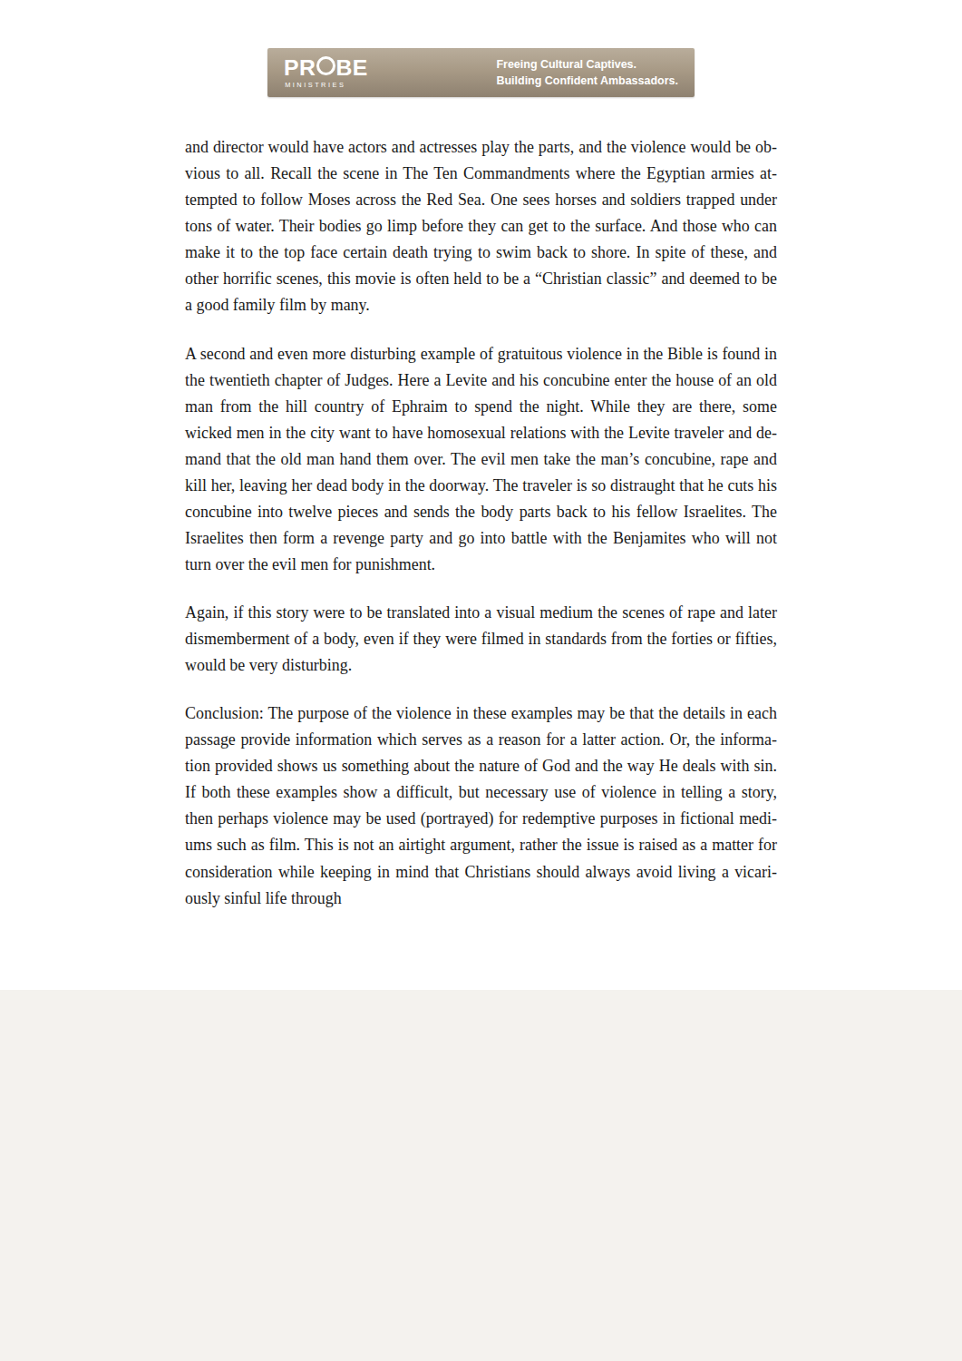PR BE MINISTRIES
Freeing Cultural Captives.
Building Confident Ambassadors.
and director would have actors and actresses play the parts, and the violence would be obvious to all. Recall the scene in The Ten Commandments where the Egyptian armies attempted to follow Moses across the Red Sea. One sees horses and soldiers trapped under tons of water. Their bodies go limp before they can get to the surface. And those who can make it to the top face certain death trying to swim back to shore. In spite of these, and other horrific scenes, this movie is often held to be a “Christian classic” and deemed to be a good family film by many.
A second and even more disturbing example of gratuitous violence in the Bible is found in the twentieth chapter of Judges. Here a Levite and his concubine enter the house of an old man from the hill country of Ephraim to spend the night. While they are there, some wicked men in the city want to have homosexual relations with the Levite traveler and demand that the old man hand them over. The evil men take the man’s concubine, rape and kill her, leaving her dead body in the doorway. The traveler is so distraught that he cuts his concubine into twelve pieces and sends the body parts back to his fellow Israelites. The Israelites then form a revenge party and go into battle with the Benjamites who will not turn over the evil men for punishment.
Again, if this story were to be translated into a visual medium the scenes of rape and later dismemberment of a body, even if they were filmed in standards from the forties or fifties, would be very disturbing.
Conclusion: The purpose of the violence in these examples may be that the details in each passage provide information which serves as a reason for a latter action. Or, the information provided shows us something about the nature of God and the way He deals with sin. If both these examples show a difficult, but necessary use of violence in telling a story, then perhaps violence may be used (portrayed) for redemptive purposes in fictional mediums such as film. This is not an airtight argument, rather the issue is raised as a matter for consideration while keeping in mind that Christians should always avoid living a vicariously sinful life through